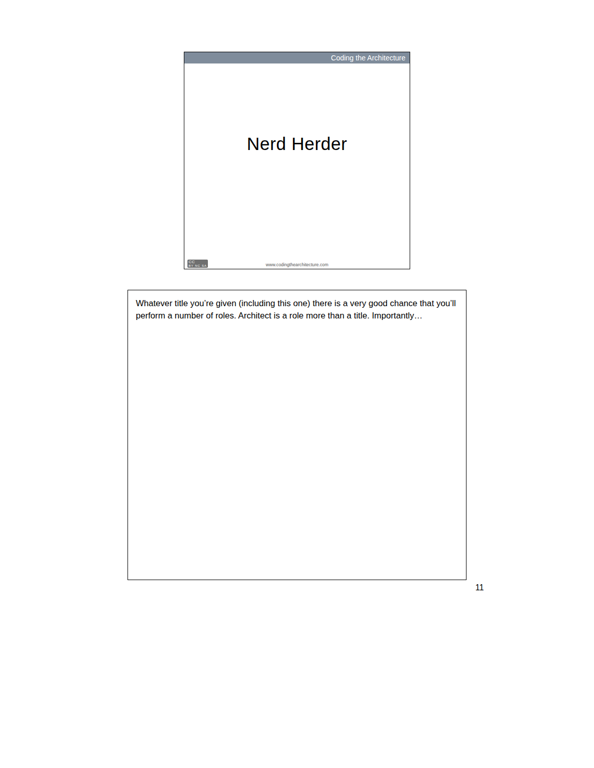Coding the Architecture
Nerd Herder
CCBY NC SA
www.codingthearchitecture.com
Whatever title you’re given (including this one) there is a very good chance that you’ll perform a number of roles. Architect is a role more than a title. Importantly…
11